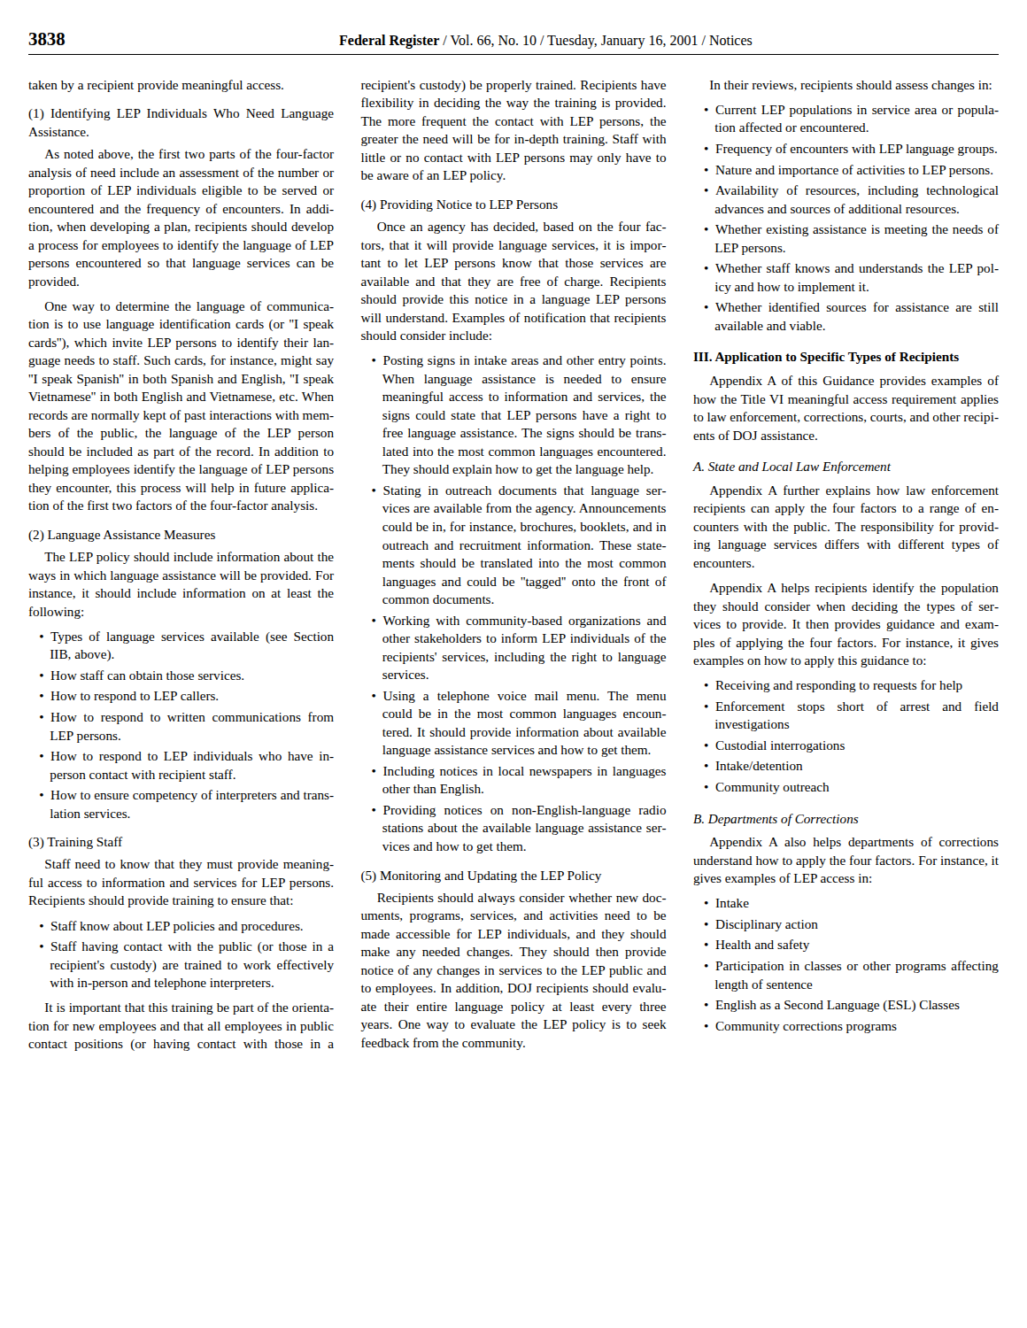3838 Federal Register / Vol. 66, No. 10 / Tuesday, January 16, 2001 / Notices
taken by a recipient provide meaningful access.
(1) Identifying LEP Individuals Who Need Language Assistance.
As noted above, the first two parts of the four-factor analysis of need include an assessment of the number or proportion of LEP individuals eligible to be served or encountered and the frequency of encounters. In addition, when developing a plan, recipients should develop a process for employees to identify the language of LEP persons encountered so that language services can be provided.
One way to determine the language of communication is to use language identification cards (or ''I speak cards''), which invite LEP persons to identify their language needs to staff. Such cards, for instance, might say ''I speak Spanish'' in both Spanish and English, ''I speak Vietnamese'' in both English and Vietnamese, etc. When records are normally kept of past interactions with members of the public, the language of the LEP person should be included as part of the record. In addition to helping employees identify the language of LEP persons they encounter, this process will help in future application of the first two factors of the four-factor analysis.
(2) Language Assistance Measures
The LEP policy should include information about the ways in which language assistance will be provided. For instance, it should include information on at least the following:
Types of language services available (see Section IIB, above).
How staff can obtain those services.
How to respond to LEP callers.
How to respond to written communications from LEP persons.
How to respond to LEP individuals who have in-person contact with recipient staff.
How to ensure competency of interpreters and translation services.
(3) Training Staff
Staff need to know that they must provide meaningful access to information and services for LEP persons. Recipients should provide training to ensure that:
Staff know about LEP policies and procedures.
Staff having contact with the public (or those in a recipient's custody) are trained to work effectively with in-person and telephone interpreters.
It is important that this training be part of the orientation for new employees and that all employees in public contact positions (or having contact with those in a recipient's custody) be properly trained. Recipients have flexibility in deciding the way the training is provided. The more frequent the contact with LEP persons, the greater the need will be for in-depth training. Staff with little or no contact with LEP persons may only have to be aware of an LEP policy.
(4) Providing Notice to LEP Persons
Once an agency has decided, based on the four factors, that it will provide language services, it is important to let LEP persons know that those services are available and that they are free of charge. Recipients should provide this notice in a language LEP persons will understand. Examples of notification that recipients should consider include:
Posting signs in intake areas and other entry points. When language assistance is needed to ensure meaningful access to information and services, the signs could state that LEP persons have a right to free language assistance. The signs should be translated into the most common languages encountered. They should explain how to get the language help.
Stating in outreach documents that language services are available from the agency. Announcements could be in, for instance, brochures, booklets, and in outreach and recruitment information. These statements should be translated into the most common languages and could be ''tagged'' onto the front of common documents.
Working with community-based organizations and other stakeholders to inform LEP individuals of the recipients' services, including the right to language services.
Using a telephone voice mail menu. The menu could be in the most common languages encountered. It should provide information about available language assistance services and how to get them.
Including notices in local newspapers in languages other than English.
Providing notices on non-English-language radio stations about the available language assistance services and how to get them.
(5) Monitoring and Updating the LEP Policy
Recipients should always consider whether new documents, programs, services, and activities need to be made accessible for LEP individuals, and they should make any needed changes. They should then provide notice of any changes in services to the LEP public and to employees. In addition, DOJ recipients should evaluate their entire language policy at least every three years. One way to evaluate the LEP policy is to seek feedback from the community.
In their reviews, recipients should assess changes in:
Current LEP populations in service area or population affected or encountered.
Frequency of encounters with LEP language groups.
Nature and importance of activities to LEP persons.
Availability of resources, including technological advances and sources of additional resources.
Whether existing assistance is meeting the needs of LEP persons.
Whether staff knows and understands the LEP policy and how to implement it.
Whether identified sources for assistance are still available and viable.
III. Application to Specific Types of Recipients
Appendix A of this Guidance provides examples of how the Title VI meaningful access requirement applies to law enforcement, corrections, courts, and other recipients of DOJ assistance.
A. State and Local Law Enforcement
Appendix A further explains how law enforcement recipients can apply the four factors to a range of encounters with the public. The responsibility for providing language services differs with different types of encounters.
Appendix A helps recipients identify the population they should consider when deciding the types of services to provide. It then provides guidance and examples of applying the four factors. For instance, it gives examples on how to apply this guidance to:
Receiving and responding to requests for help
Enforcement stops short of arrest and field investigations
Custodial interrogations
Intake/detention
Community outreach
B. Departments of Corrections
Appendix A also helps departments of corrections understand how to apply the four factors. For instance, it gives examples of LEP access in:
Intake
Disciplinary action
Health and safety
Participation in classes or other programs affecting length of sentence
English as a Second Language (ESL) Classes
Community corrections programs